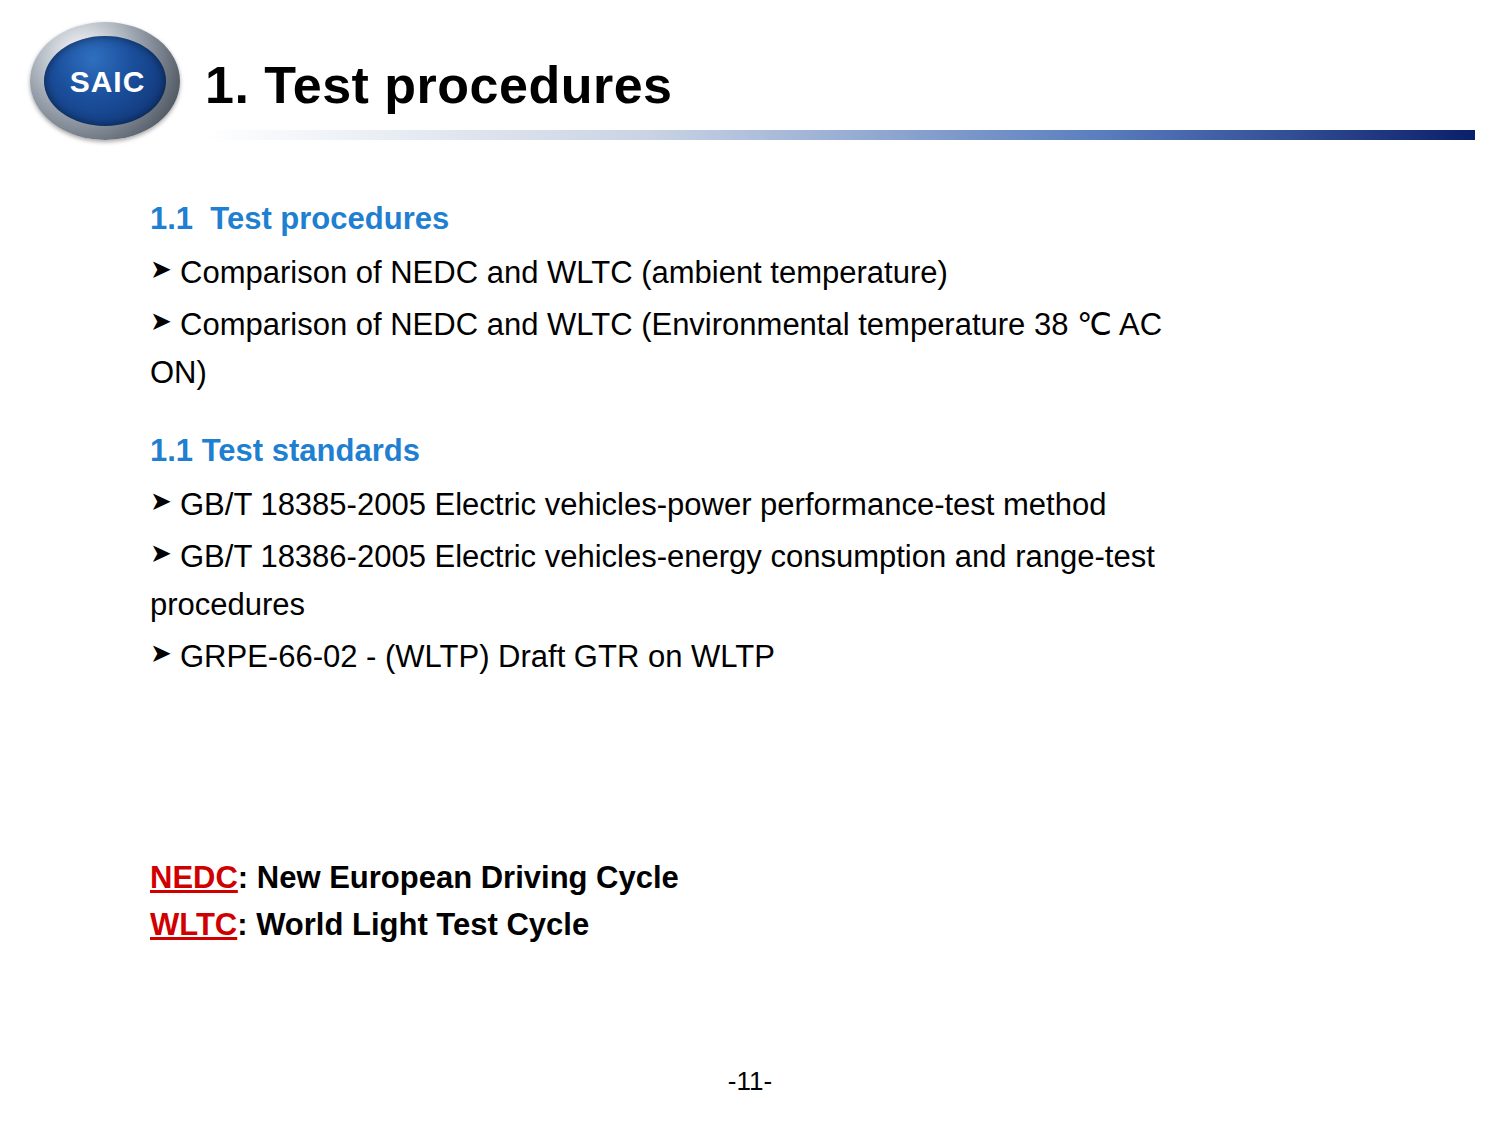SAIC
1. Test procedures
1.1 Test procedures
Comparison of NEDC and WLTC (ambient temperature)
Comparison of NEDC and WLTC (Environmental temperature 38 ℃ AC ON)
1.1 Test standards
GB/T 18385-2005 Electric vehicles-power performance-test method
GB/T 18386-2005 Electric vehicles-energy consumption and range-test procedures
GRPE-66-02 - (WLTP) Draft GTR on WLTP
NEDC: New European Driving Cycle
WLTC: World Light Test Cycle
-11-